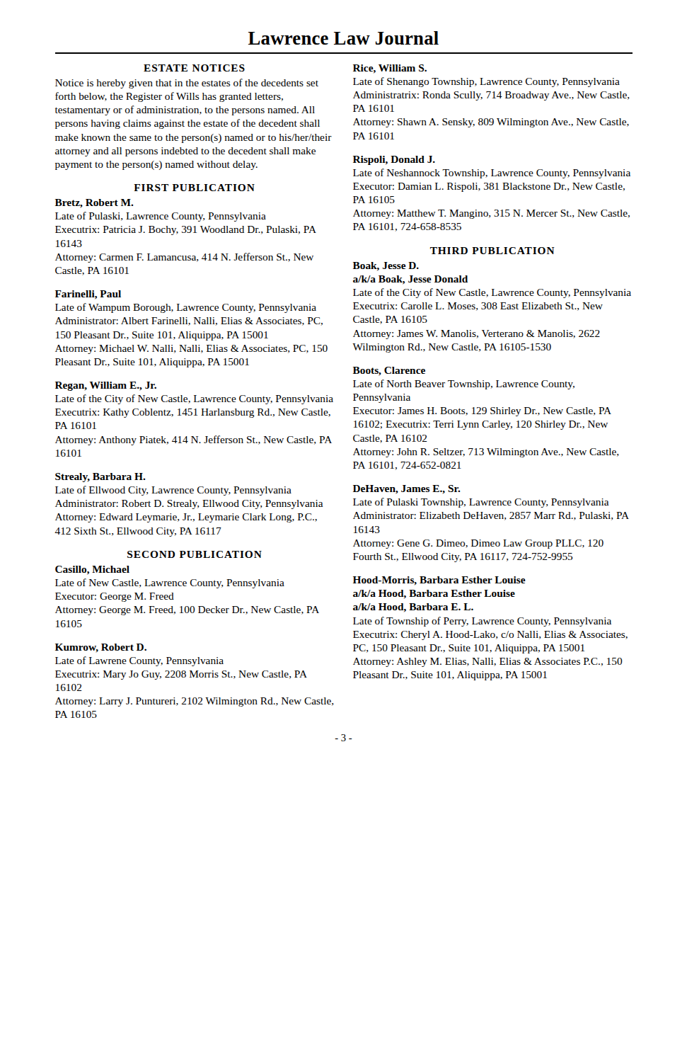Lawrence Law Journal
Estate Notices
Notice is hereby given that in the estates of the decedents set forth below, the Register of Wills has granted letters, testamentary or of administration, to the persons named. All persons having claims against the estate of the decedent shall make known the same to the person(s) named or to his/her/their attorney and all persons indebted to the decedent shall make payment to the person(s) named without delay.
First Publication
Bretz, Robert M.
Late of Pulaski, Lawrence County, Pennsylvania
Executrix: Patricia J. Bochy, 391 Woodland Dr., Pulaski, PA 16143
Attorney: Carmen F. Lamancusa, 414 N. Jefferson St., New Castle, PA 16101
Farinelli, Paul
Late of Wampum Borough, Lawrence County, Pennsylvania
Administrator: Albert Farinelli, Nalli, Elias & Associates, PC, 150 Pleasant Dr., Suite 101, Aliquippa, PA 15001
Attorney: Michael W. Nalli, Nalli, Elias & Associates, PC, 150 Pleasant Dr., Suite 101, Aliquippa, PA 15001
Regan, William E., Jr.
Late of the City of New Castle, Lawrence County, Pennsylvania
Executrix: Kathy Coblentz, 1451 Harlansburg Rd., New Castle, PA 16101
Attorney: Anthony Piatek, 414 N. Jefferson St., New Castle, PA 16101
Strealy, Barbara H.
Late of Ellwood City, Lawrence County, Pennsylvania
Administrator: Robert D. Strealy, Ellwood City, Pennsylvania
Attorney: Edward Leymarie, Jr., Leymarie Clark Long, P.C., 412 Sixth St., Ellwood City, PA 16117
Second Publication
Casillo, Michael
Late of New Castle, Lawrence County, Pennsylvania
Executor: George M. Freed
Attorney: George M. Freed, 100 Decker Dr., New Castle, PA 16105
Kumrow, Robert D.
Late of Lawrene County, Pennsylvania
Executrix: Mary Jo Guy, 2208 Morris St., New Castle, PA 16102
Attorney: Larry J. Puntureri, 2102 Wilmington Rd., New Castle, PA 16105
Rice, William S.
Late of Shenango Township, Lawrence County, Pennsylvania
Administratrix: Ronda Scully, 714 Broadway Ave., New Castle, PA 16101
Attorney: Shawn A. Sensky, 809 Wilmington Ave., New Castle, PA 16101
Rispoli, Donald J.
Late of Neshannock Township, Lawrence County, Pennsylvania
Executor: Damian L. Rispoli, 381 Blackstone Dr., New Castle, PA 16105
Attorney: Matthew T. Mangino, 315 N. Mercer St., New Castle, PA 16101, 724-658-8535
Third Publication
Boak, Jesse D.
a/k/a Boak, Jesse Donald
Late of the City of New Castle, Lawrence County, Pennsylvania
Executrix: Carolle L. Moses, 308 East Elizabeth St., New Castle, PA 16105
Attorney: James W. Manolis, Verterano & Manolis, 2622 Wilmington Rd., New Castle, PA 16105-1530
Boots, Clarence
Late of North Beaver Township, Lawrence County, Pennsylvania
Executor: James H. Boots, 129 Shirley Dr., New Castle, PA 16102; Executrix: Terri Lynn Carley, 120 Shirley Dr., New Castle, PA 16102
Attorney: John R. Seltzer, 713 Wilmington Ave., New Castle, PA 16101, 724-652-0821
DeHaven, James E., Sr.
Late of Pulaski Township, Lawrence County, Pennsylvania
Administrator: Elizabeth DeHaven, 2857 Marr Rd., Pulaski, PA 16143
Attorney: Gene G. Dimeo, Dimeo Law Group PLLC, 120 Fourth St., Ellwood City, PA 16117, 724-752-9955
Hood-Morris, Barbara Esther Louise
a/k/a Hood, Barbara Esther Louise
a/k/a Hood, Barbara E. L.
Late of Township of Perry, Lawrence County, Pennsylvania
Executrix: Cheryl A. Hood-Lako, c/o Nalli, Elias & Associates, PC, 150 Pleasant Dr., Suite 101, Aliquippa, PA 15001
Attorney: Ashley M. Elias, Nalli, Elias & Associates P.C., 150 Pleasant Dr., Suite 101, Aliquippa, PA 15001
- 3 -